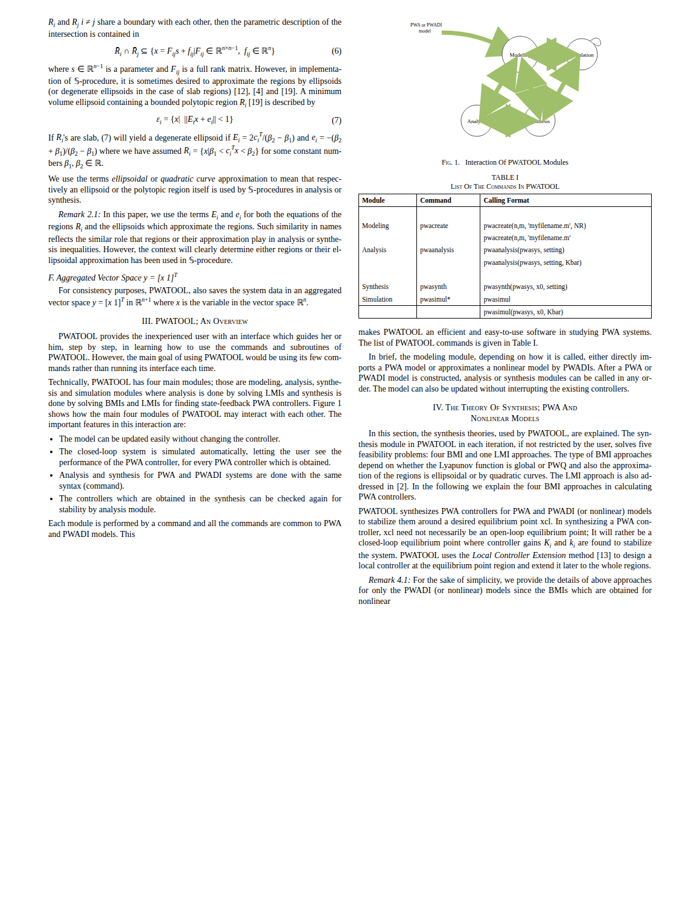Ri and Rj i ≠ j share a boundary with each other, then the parametric description of the intersection is contained in
R̄i ∩ R̄j ⊆ {x = Fijs + fij|Fij ∈ ℝn×n−1, fij ∈ ℝn} (6)
where s ∈ ℝn−1 is a parameter and Fij is a full rank matrix. However, in implementation of 𝕊-procedure, it is sometimes desired to approximate the regions by ellipsoids (or degenerate ellipsoids in the case of slab regions) [12], [4] and [19]. A minimum volume ellipsoid containing a bounded polytopic region Ri [19] is described by
εi = {x| ||Eix + ei|| < 1} (7)
If Ri's are slab, (7) will yield a degenerate ellipsoid if Ei = 2ciT/(β2 − β1) and ei = −(β2 + β1)/(β2 − β1) where we have assumed Ri = {x|β1 < ciTx < β2} for some constant numbers β1, β2 ∈ ℝ.
We use the terms ellipsoidal or quadratic curve approximation to mean that respectively an ellipsoid or the polytopic region itself is used by 𝕊-procedures in analysis or synthesis.
Remark 2.1: In this paper, we use the terms Ei and ei for both the equations of the regions Ri and the ellipsoids which approximate the regions. Such similarity in names reflects the similar role that regions or their approximation play in analysis or synthesis inequalities. However, the context will clearly determine either regions or their ellipsoidal approximation has been used in 𝕊-procedure.
F. Aggregated Vector Space y = [x 1]T
For consistency purposes, PWATOOL, also saves the system data in an aggregated vector space y = [x 1]T in ℝn+1 where x is the variable in the vector space ℝn.
III. PWATOOL; An Overview
PWATOOL provides the inexperienced user with an interface which guides her or him, step by step, in learning how to use the commands and subroutines of PWATOOL. However, the main goal of using PWATOOL would be using its few commands rather than running its interface each time.
Technically, PWATOOL has four main modules; those are modeling, analysis, synthesis and simulation modules where analysis is done by solving LMIs and synthesis is done by solving BMIs and LMIs for finding state-feedback PWA controllers. Figure 1 shows how the main four modules of PWATOOL may interact with each other. The important features in this interaction are:
The model can be updated easily without changing the controller.
The closed-loop system is simulated automatically, letting the user see the performance of the PWA controller, for every PWA controller which is obtained.
Analysis and synthesis for PWA and PWADI systems are done with the same syntax (command).
The controllers which are obtained in the synthesis can be checked again for stability by analysis module.
Each module is performed by a command and all the commands are common to PWA and PWADI models. This
PWA or PWADI model Modeling Simulation Analysis Synthesis
Fig. 1. Interaction Of PWATOOL Modules
TABLE I List Of The Commands In PWATOOL
| Module | Command | Calling Format |
| --- | --- | --- |
| Modeling | pwacreate | pwacreate(n,m, 'myfilename.m', NR) |
| | | pwacreate(n,m, 'myfilename.m' |
| Analysis | pwaanalysis | pwaanalysis(pwasys, setting) |
| | | pwaanalysis(pwasys, setting, Kbar) |
| Synthesis | pwasynth | pwasynth(pwasys, x0, setting) |
| Simulation | pwasimul* | pwasimul |
| | | pwasimul(pwasys, x0, Kbar) |
makes PWATOOL an efficient and easy-to-use software in studying PWA systems. The list of PWATOOL commands is given in Table I.
In brief, the modeling module, depending on how it is called, either directly imports a PWA model or approximates a nonlinear model by PWADIs. After a PWA or PWADI model is constructed, analysis or synthesis modules can be called in any order. The model can also be updated without interrupting the existing controllers.
IV. The Theory Of Synthesis; PWA And
Nonlinear Models
In this section, the synthesis theories, used by PWATOOL, are explained. The synthesis module in PWATOOL in each iteration, if not restricted by the user, solves five feasibility problems: four BMI and one LMI approaches. The type of BMI approaches depend on whether the Lyapunov function is global or PWQ and also the approximation of the regions is ellipsoidal or by quadratic curves. The LMI approach is also addressed in [2]. In the following we explain the four BMI approaches in calculating PWA controllers.
PWATOOL synthesizes PWA controllers for PWA and PWADI (or nonlinear) models to stabilize them around a desired equilibrium point xcl. In synthesizing a PWA controller, xcl need not necessarily be an open-loop equilibrium point; It will rather be a closed-loop equilibrium point where controller gains Ki and ki are found to stabilize the system. PWATOOL uses the Local Controller Extension method [13] to design a local controller at the equilibrium point region and extend it later to the whole regions.
Remark 4.1: For the sake of simplicity, we provide the details of above approaches for only the PWADI (or nonlinear) models since the BMIs which are obtained for nonlinear